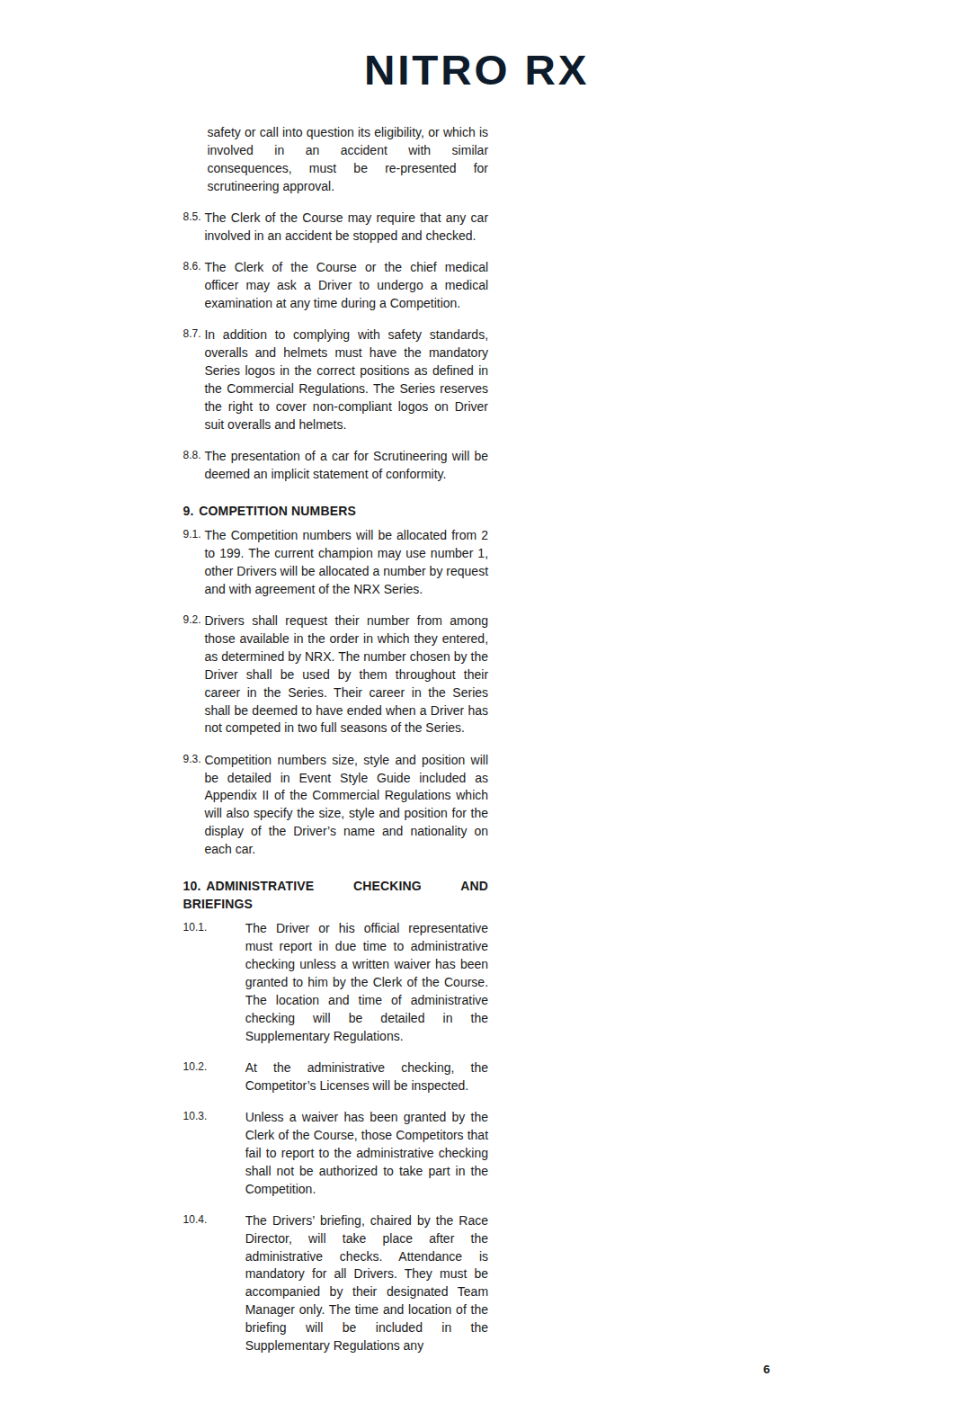NITRO RX
safety or call into question its eligibility, or which is involved in an accident with similar consequences, must be re-presented for scrutineering approval.
8.5. The Clerk of the Course may require that any car involved in an accident be stopped and checked.
8.6. The Clerk of the Course or the chief medical officer may ask a Driver to undergo a medical examination at any time during a Competition.
8.7. In addition to complying with safety standards, overalls and helmets must have the mandatory Series logos in the correct positions as defined in the Commercial Regulations. The Series reserves the right to cover non-compliant logos on Driver suit overalls and helmets.
8.8. The presentation of a car for Scrutineering will be deemed an implicit statement of conformity.
9. COMPETITION NUMBERS
9.1. The Competition numbers will be allocated from 2 to 199. The current champion may use number 1, other Drivers will be allocated a number by request and with agreement of the NRX Series.
9.2. Drivers shall request their number from among those available in the order in which they entered, as determined by NRX. The number chosen by the Driver shall be used by them throughout their career in the Series. Their career in the Series shall be deemed to have ended when a Driver has not competed in two full seasons of the Series.
9.3. Competition numbers size, style and position will be detailed in Event Style Guide included as Appendix II of the Commercial Regulations which will also specify the size, style and position for the display of the Driver’s name and nationality on each car.
10. ADMINISTRATIVE CHECKING AND BRIEFINGS
10.1. The Driver or his official representative must report in due time to administrative checking unless a written waiver has been granted to him by the Clerk of the Course. The location and time of administrative checking will be detailed in the Supplementary Regulations.
10.2. At the administrative checking, the Competitor’s Licenses will be inspected.
10.3. Unless a waiver has been granted by the Clerk of the Course, those Competitors that fail to report to the administrative checking shall not be authorized to take part in the Competition.
10.4. The Drivers’ briefing, chaired by the Race Director, will take place after the administrative checks. Attendance is mandatory for all Drivers. They must be accompanied by their designated Team Manager only. The time and location of the briefing will be included in the Supplementary Regulations any
6